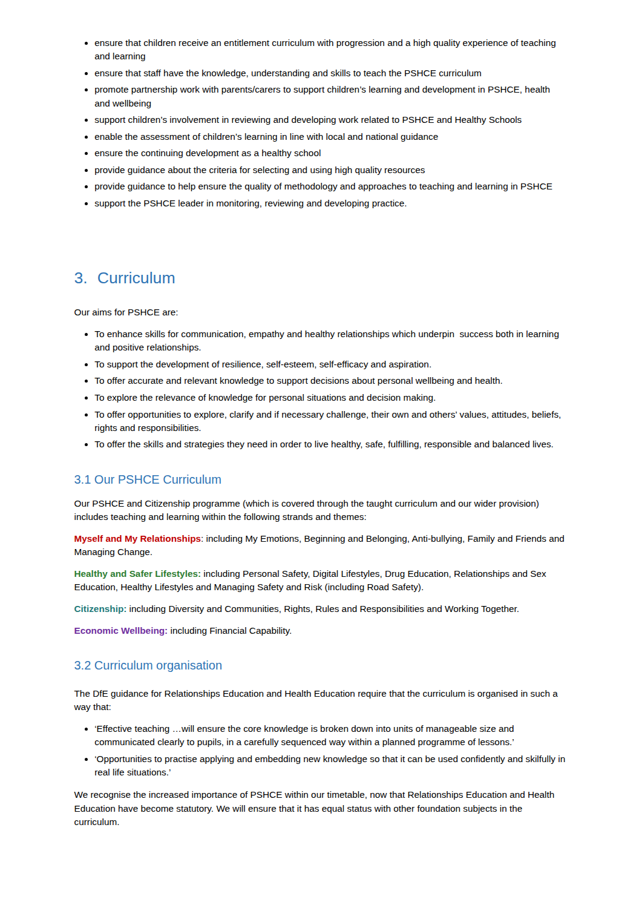ensure that children receive an entitlement curriculum with progression and a high quality experience of teaching and learning
ensure that staff have the knowledge, understanding and skills to teach the PSHCE curriculum
promote partnership work with parents/carers to support children’s learning and development in PSHCE, health and wellbeing
support children’s involvement in reviewing and developing work related to PSHCE and Healthy Schools
enable the assessment of children’s learning in line with local and national guidance
ensure the continuing development as a healthy school
provide guidance about the criteria for selecting and using high quality resources
provide guidance to help ensure the quality of methodology and approaches to teaching and learning in PSHCE
support the PSHCE leader in monitoring, reviewing and developing practice.
3. Curriculum
Our aims for PSHCE are:
To enhance skills for communication, empathy and healthy relationships which underpin success both in learning and positive relationships.
To support the development of resilience, self-esteem, self-efficacy and aspiration.
To offer accurate and relevant knowledge to support decisions about personal wellbeing and health.
To explore the relevance of knowledge for personal situations and decision making.
To offer opportunities to explore, clarify and if necessary challenge, their own and others’ values, attitudes, beliefs, rights and responsibilities.
To offer the skills and strategies they need in order to live healthy, safe, fulfilling, responsible and balanced lives.
3.1 Our PSHCE Curriculum
Our PSHCE and Citizenship programme (which is covered through the taught curriculum and our wider provision) includes teaching and learning within the following strands and themes:
Myself and My Relationships: including My Emotions, Beginning and Belonging, Anti-bullying, Family and Friends and Managing Change.
Healthy and Safer Lifestyles: including Personal Safety, Digital Lifestyles, Drug Education, Relationships and Sex Education, Healthy Lifestyles and Managing Safety and Risk (including Road Safety).
Citizenship: including Diversity and Communities, Rights, Rules and Responsibilities and Working Together.
Economic Wellbeing: including Financial Capability.
3.2 Curriculum organisation
The DfE guidance for Relationships Education and Health Education require that the curriculum is organised in such a way that:
‘Effective teaching …will ensure the core knowledge is broken down into units of manageable size and communicated clearly to pupils, in a carefully sequenced way within a planned programme of lessons.’
‘Opportunities to practise applying and embedding new knowledge so that it can be used confidently and skilfully in real life situations.’
We recognise the increased importance of PSHCE within our timetable, now that Relationships Education and Health Education have become statutory. We will ensure that it has equal status with other foundation subjects in the curriculum.